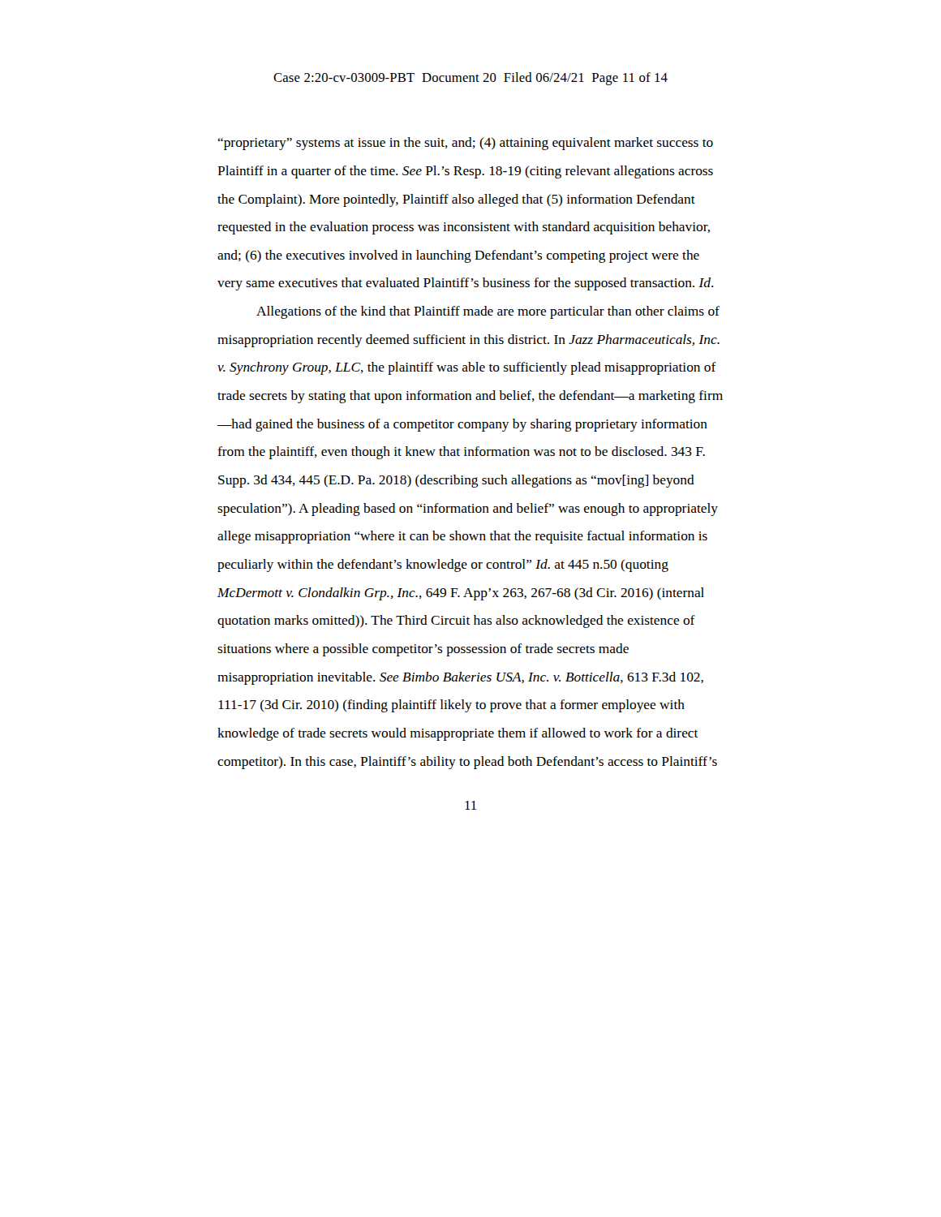Case 2:20-cv-03009-PBT Document 20 Filed 06/24/21 Page 11 of 14
“proprietary” systems at issue in the suit, and; (4) attaining equivalent market success to Plaintiff in a quarter of the time. See Pl.’s Resp. 18-19 (citing relevant allegations across the Complaint). More pointedly, Plaintiff also alleged that (5) information Defendant requested in the evaluation process was inconsistent with standard acquisition behavior, and; (6) the executives involved in launching Defendant’s competing project were the very same executives that evaluated Plaintiff’s business for the supposed transaction. Id.
Allegations of the kind that Plaintiff made are more particular than other claims of misappropriation recently deemed sufficient in this district. In Jazz Pharmaceuticals, Inc. v. Synchrony Group, LLC, the plaintiff was able to sufficiently plead misappropriation of trade secrets by stating that upon information and belief, the defendant—a marketing firm—had gained the business of a competitor company by sharing proprietary information from the plaintiff, even though it knew that information was not to be disclosed. 343 F. Supp. 3d 434, 445 (E.D. Pa. 2018) (describing such allegations as “mov[ing] beyond speculation”). A pleading based on “information and belief” was enough to appropriately allege misappropriation “where it can be shown that the requisite factual information is peculiarly within the defendant’s knowledge or control” Id. at 445 n.50 (quoting McDermott v. Clondalkin Grp., Inc., 649 F. App’x 263, 267-68 (3d Cir. 2016) (internal quotation marks omitted)). The Third Circuit has also acknowledged the existence of situations where a possible competitor’s possession of trade secrets made misappropriation inevitable. See Bimbo Bakeries USA, Inc. v. Botticella, 613 F.3d 102, 111-17 (3d Cir. 2010) (finding plaintiff likely to prove that a former employee with knowledge of trade secrets would misappropriate them if allowed to work for a direct competitor). In this case, Plaintiff’s ability to plead both Defendant’s access to Plaintiff’s
11